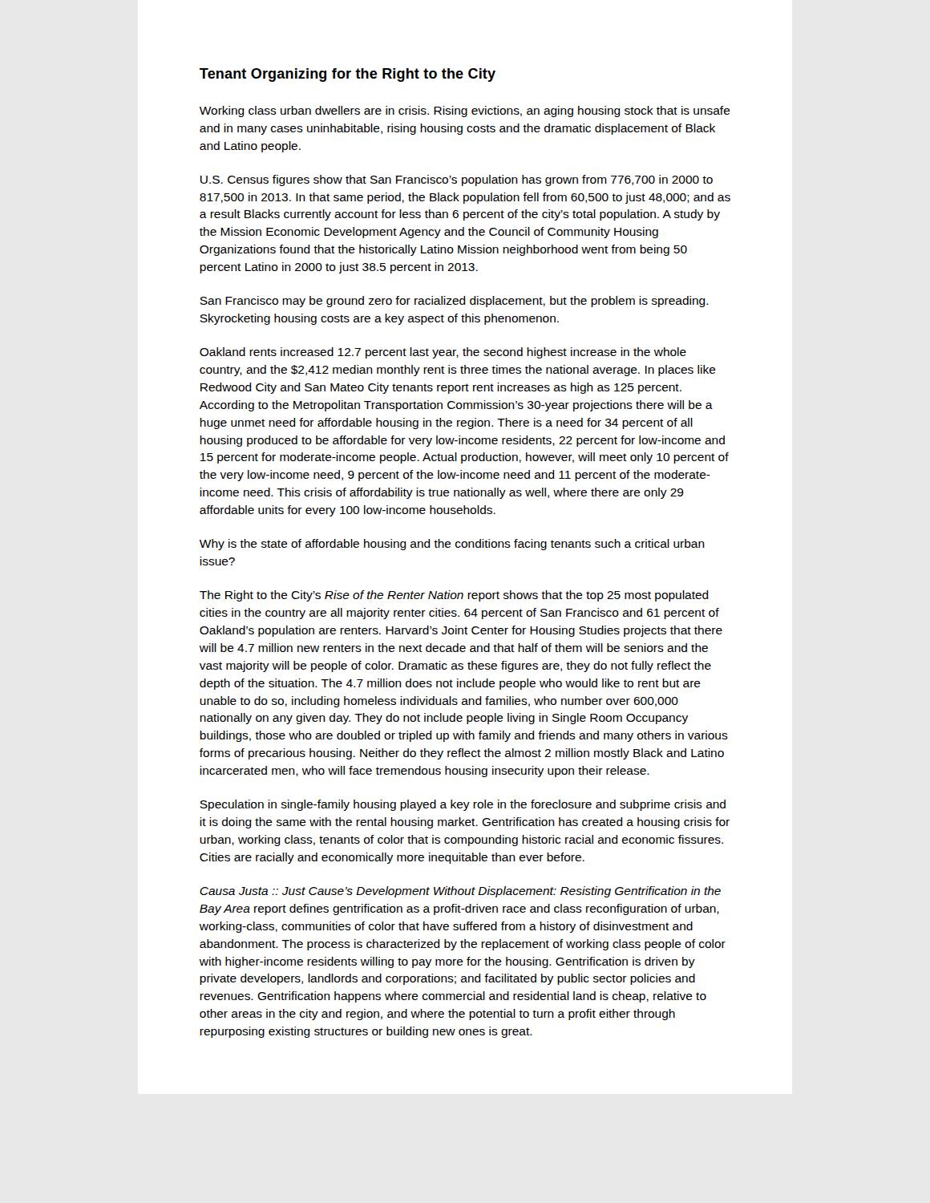Tenant Organizing for the Right to the City
Working class urban dwellers are in crisis. Rising evictions, an aging housing stock that is unsafe and in many cases uninhabitable, rising housing costs and the dramatic displacement of Black and Latino people.
U.S. Census figures show that San Francisco’s population has grown from 776,700 in 2000 to 817,500 in 2013. In that same period, the Black population fell from 60,500 to just 48,000; and as a result Blacks currently account for less than 6 percent of the city’s total population. A study by the Mission Economic Development Agency and the Council of Community Housing Organizations found that the historically Latino Mission neighborhood went from being 50 percent Latino in 2000 to just 38.5 percent in 2013.
San Francisco may be ground zero for racialized displacement, but the problem is spreading. Skyrocketing housing costs are a key aspect of this phenomenon.
Oakland rents increased 12.7 percent last year, the second highest increase in the whole country, and the $2,412 median monthly rent is three times the national average. In places like Redwood City and San Mateo City tenants report rent increases as high as 125 percent. According to the Metropolitan Transportation Commission’s 30-year projections there will be a huge unmet need for affordable housing in the region. There is a need for 34 percent of all housing produced to be affordable for very low-income residents, 22 percent for low-income and 15 percent for moderate-income people. Actual production, however, will meet only 10 percent of the very low-income need, 9 percent of the low-income need and 11 percent of the moderate-income need. This crisis of affordability is true nationally as well, where there are only 29 affordable units for every 100 low-income households.
Why is the state of affordable housing and the conditions facing tenants such a critical urban issue?
The Right to the City’s Rise of the Renter Nation report shows that the top 25 most populated cities in the country are all majority renter cities. 64 percent of San Francisco and 61 percent of Oakland’s population are renters. Harvard’s Joint Center for Housing Studies projects that there will be 4.7 million new renters in the next decade and that half of them will be seniors and the vast majority will be people of color. Dramatic as these figures are, they do not fully reflect the depth of the situation. The 4.7 million does not include people who would like to rent but are unable to do so, including homeless individuals and families, who number over 600,000 nationally on any given day. They do not include people living in Single Room Occupancy buildings, those who are doubled or tripled up with family and friends and many others in various forms of precarious housing. Neither do they reflect the almost 2 million mostly Black and Latino incarcerated men, who will face tremendous housing insecurity upon their release.
Speculation in single-family housing played a key role in the foreclosure and subprime crisis and it is doing the same with the rental housing market. Gentrification has created a housing crisis for urban, working class, tenants of color that is compounding historic racial and economic fissures. Cities are racially and economically more inequitable than ever before.
Causa Justa :: Just Cause’s Development Without Displacement: Resisting Gentrification in the Bay Area report defines gentrification as a profit-driven race and class reconfiguration of urban, working-class, communities of color that have suffered from a history of disinvestment and abandonment. The process is characterized by the replacement of working class people of color with higher-income residents willing to pay more for the housing. Gentrification is driven by private developers, landlords and corporations; and facilitated by public sector policies and revenues. Gentrification happens where commercial and residential land is cheap, relative to other areas in the city and region, and where the potential to turn a profit either through repurposing existing structures or building new ones is great.